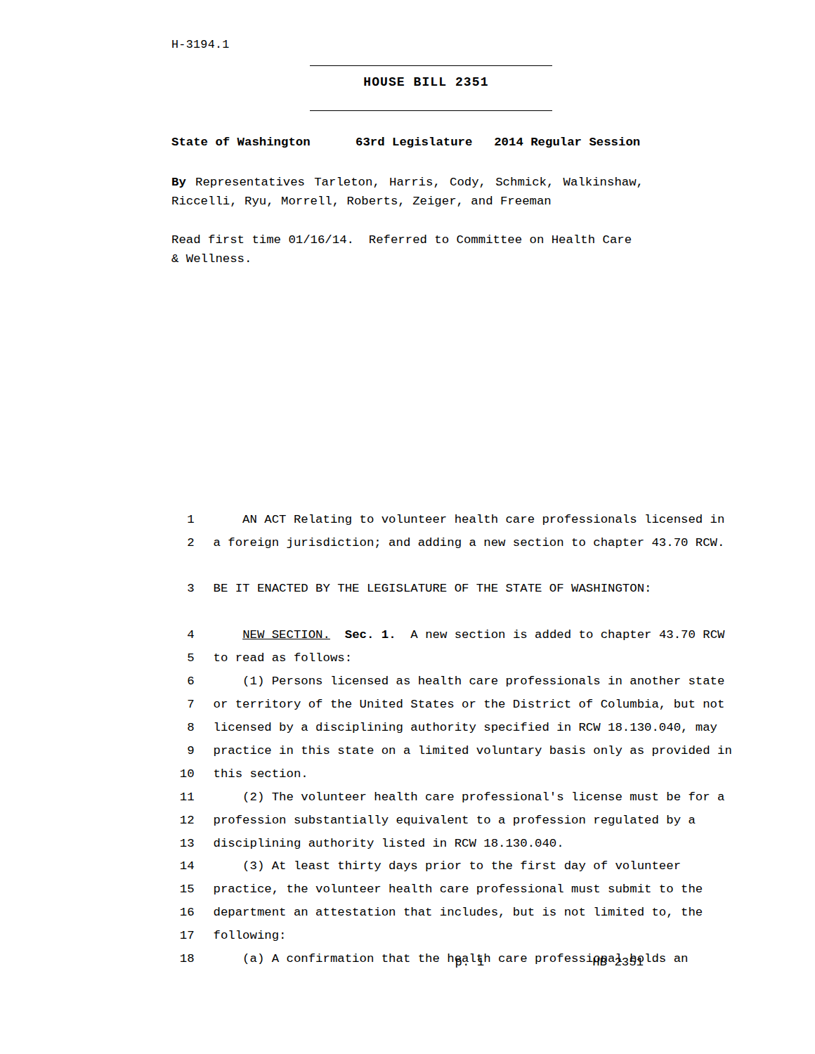H-3194.1
HOUSE BILL 2351
State of Washington 63rd Legislature 2014 Regular Session
By Representatives Tarleton, Harris, Cody, Schmick, Walkinshaw, Riccelli, Ryu, Morrell, Roberts, Zeiger, and Freeman
Read first time 01/16/14. Referred to Committee on Health Care & Wellness.
1
AN ACT Relating to volunteer health care professionals licensed in
2
a foreign jurisdiction; and adding a new section to chapter 43.70 RCW.
3
BE IT ENACTED BY THE LEGISLATURE OF THE STATE OF WASHINGTON:
4
NEW SECTION. Sec. 1. A new section is added to chapter 43.70 RCW
5
to read as follows:
6
(1) Persons licensed as health care professionals in another state
7
or territory of the United States or the District of Columbia, but not
8
licensed by a disciplining authority specified in RCW 18.130.040, may
9
practice in this state on a limited voluntary basis only as provided in
10
this section.
11
(2) The volunteer health care professional's license must be for a
12
profession substantially equivalent to a profession regulated by a
13
disciplining authority listed in RCW 18.130.040.
14
(3) At least thirty days prior to the first day of volunteer
15
practice, the volunteer health care professional must submit to the
16
department an attestation that includes, but is not limited to, the
17
following:
18
(a) A confirmation that the health care professional holds an
p. 1 HB 2351